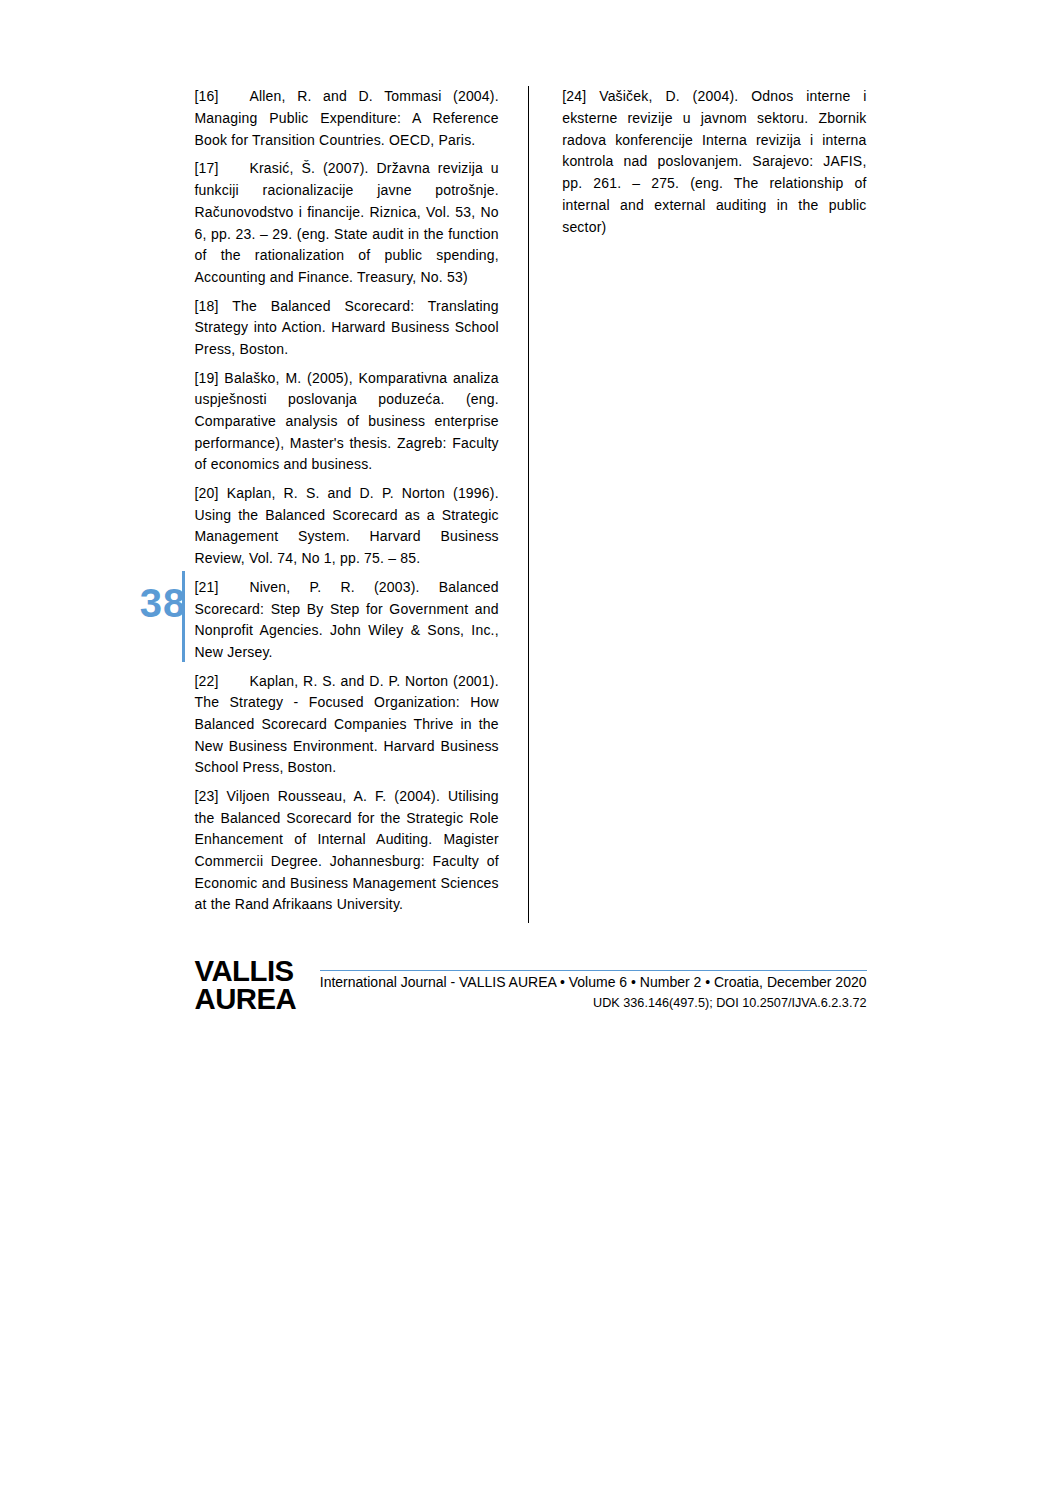38
[16] Allen, R. and D. Tommasi (2004). Managing Public Expenditure: A Reference Book for Transition Countries. OECD, Paris.
[17] Krasić, Š. (2007). Državna revizija u funkciji racionalizacije javne potrošnje. Računovodstvo i financije. Riznica, Vol. 53, No 6, pp. 23. – 29. (eng. State audit in the function of the rationalization of public spending, Accounting and Finance. Treasury, No. 53)
[18] The Balanced Scorecard: Translating Strategy into Action. Harward Business School Press, Boston.
[19] Balaško, M. (2005), Komparativna analiza uspješnosti poslovanja poduzeća. (eng. Comparative analysis of business enterprise performance), Master's thesis. Zagreb: Faculty of economics and business.
[20] Kaplan, R. S. and D. P. Norton (1996). Using the Balanced Scorecard as a Strategic Management System. Harvard Business Review, Vol. 74, No 1, pp. 75. – 85.
[21] Niven, P. R. (2003). Balanced Scorecard: Step By Step for Government and Nonprofit Agencies. John Wiley & Sons, Inc., New Jersey.
[22] Kaplan, R. S. and D. P. Norton (2001). The Strategy - Focused Organization: How Balanced Scorecard Companies Thrive in the New Business Environment. Harvard Business School Press, Boston.
[23] Viljoen Rousseau, A. F. (2004). Utilising the Balanced Scorecard for the Strategic Role Enhancement of Internal Auditing. Magister Commercii Degree. Johannesburg: Faculty of Economic and Business Management Sciences at the Rand Afrikaans University.
[24] Vašiček, D. (2004). Odnos interne i eksterne revizije u javnom sektoru. Zbornik radova konferencije Interna revizija i interna kontrola nad poslovanjem. Sarajevo: JAFIS, pp. 261. – 275. (eng. The relationship of internal and external auditing in the public sector)
VALLIS
AUREA
International Journal - VALLIS AUREA • Volume 6 • Number 2 • Croatia, December 2020
UDK 336.146(497.5); DOI 10.2507/IJVA.6.2.3.72